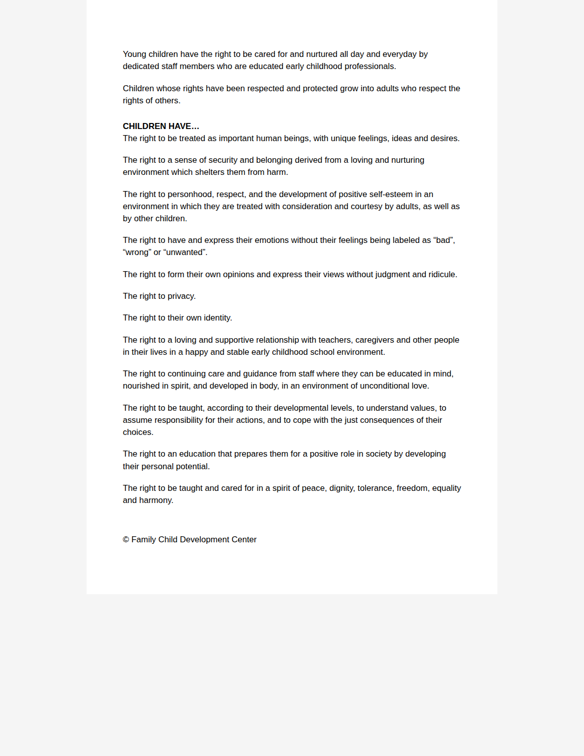Young children have the right to be cared for and nurtured all day and everyday by dedicated staff members who are educated early childhood professionals.
Children whose rights have been respected and protected grow into adults who respect the rights of others.
CHILDREN HAVE…
The right to be treated as important human beings, with unique feelings, ideas and desires.
The right to a sense of security and belonging derived from a loving and nurturing environment which shelters them from harm.
The right to personhood, respect, and the development of positive self-esteem in an environment in which they are treated with consideration and courtesy by adults, as well as by other children.
The right to have and express their emotions without their feelings being labeled as “bad”, “wrong” or “unwanted”.
The right to form their own opinions and express their views without judgment and ridicule.
The right to privacy.
The right to their own identity.
The right to a loving and supportive relationship with teachers, caregivers and other people in their lives in a happy and stable early childhood school environment.
The right to continuing care and guidance from staff where they can be educated in mind, nourished in spirit, and developed in body, in an environment of unconditional love.
The right to be taught, according to their developmental levels, to understand values, to assume responsibility for their actions, and to cope with the just consequences of their choices.
The right to an education that prepares them for a positive role in society by developing their personal potential.
The right to be taught and cared for in a spirit of peace, dignity, tolerance, freedom, equality and harmony.
© Family Child Development Center